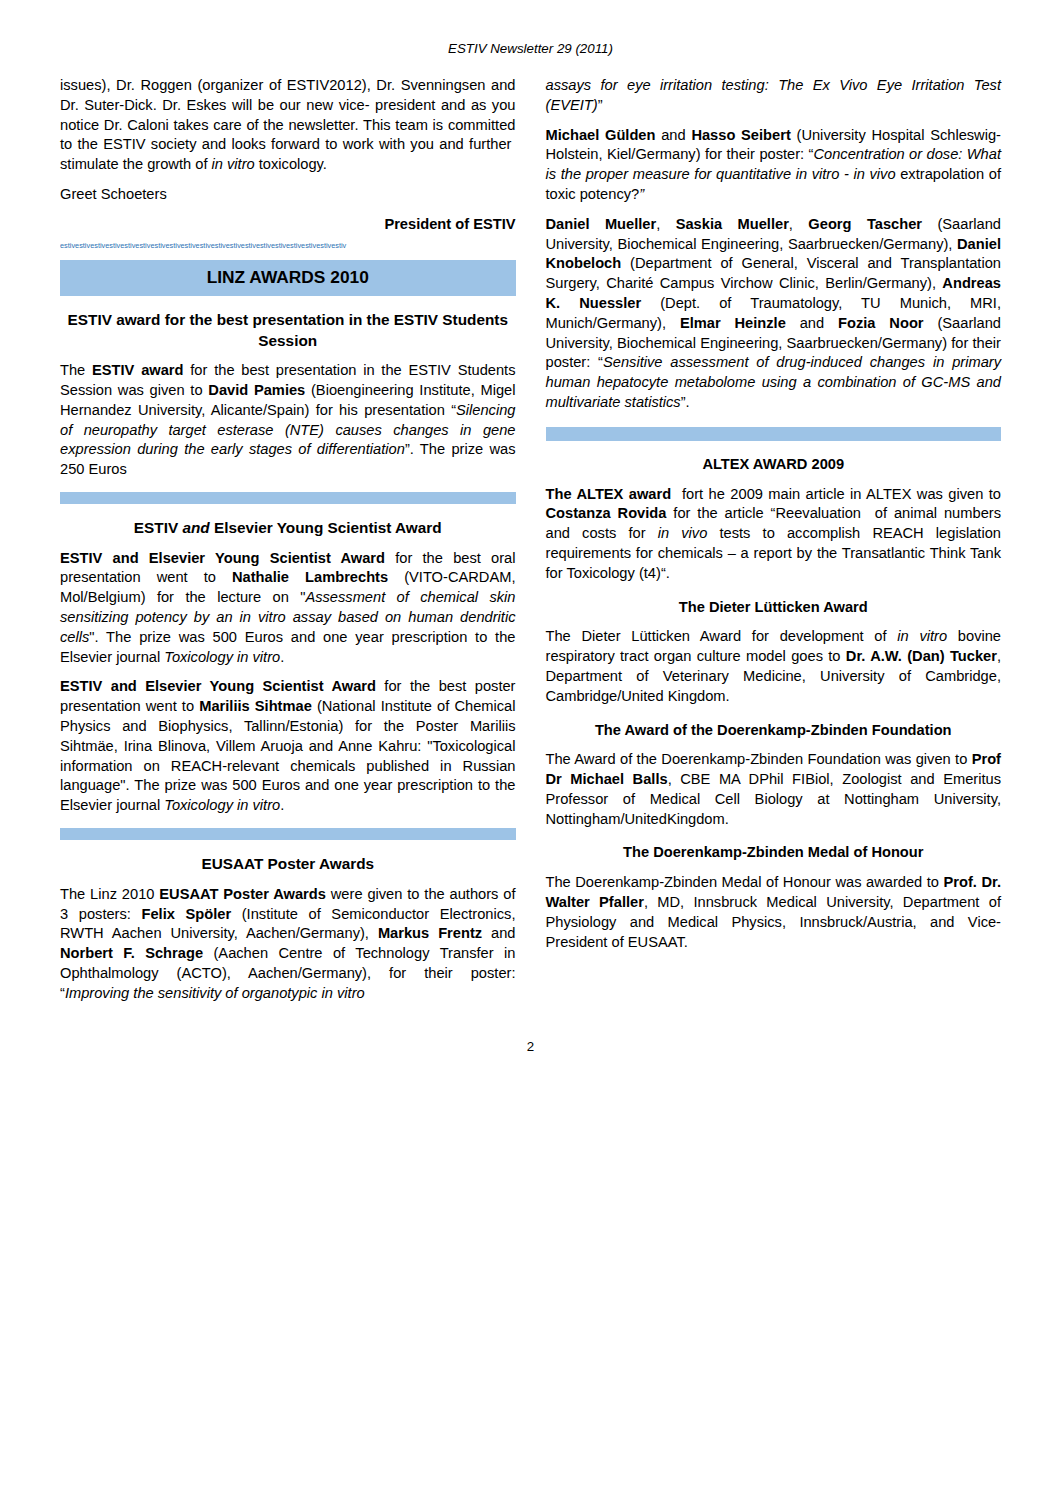ESTIV Newsletter 29 (2011)
issues), Dr. Roggen (organizer of ESTIV2012), Dr. Svenningsen and Dr. Suter-Dick. Dr. Eskes will be our new vice- president and as you notice Dr. Caloni takes care of the newsletter. This team is committed to the ESTIV society and looks forward to work with you and further stimulate the growth of in vitro toxicology.
Greet Schoeters
President of ESTIV
estivestivestivestivestivestivestivestivestivestivestivestivestivestivestivestivestivestivestiv
LINZ AWARDS 2010
ESTIV award for the best presentation in the ESTIV Students Session
The ESTIV award for the best presentation in the ESTIV Students Session was given to David Pamies (Bioengineering Institute, Migel Hernandez University, Alicante/Spain) for his presentation “Silencing of neuropathy target esterase (NTE) causes changes in gene expression during the early stages of differentiation”. The prize was 250 Euros
ESTIV and Elsevier Young Scientist Award
ESTIV and Elsevier Young Scientist Award for the best oral presentation went to Nathalie Lambrechts (VITO-CARDAM, Mol/Belgium) for the lecture on "Assessment of chemical skin sensitizing potency by an in vitro assay based on human dendritic cells". The prize was 500 Euros and one year prescription to the Elsevier journal Toxicology in vitro.
ESTIV and Elsevier Young Scientist Award for the best poster presentation went to Mariliis Sihtmae (National Institute of Chemical Physics and Biophysics, Tallinn/Estonia) for the Poster Mariliis Sihtmäe, Irina Blinova, Villem Aruoja and Anne Kahru: "Toxicological information on REACH-relevant chemicals published in Russian language". The prize was 500 Euros and one year prescription to the Elsevier journal Toxicology in vitro.
EUSAAT Poster Awards
The Linz 2010 EUSAAT Poster Awards were given to the authors of 3 posters: Felix Spöler (Institute of Semiconductor Electronics, RWTH Aachen University, Aachen/Germany), Markus Frentz and Norbert F. Schrage (Aachen Centre of Technology Transfer in Ophthalmology (ACTO), Aachen/Germany), for their poster: “Improving the sensitivity of organotypic in vitro
assays for eye irritation testing: The Ex Vivo Eye Irritation Test (EVEIT)”
Michael Gülden and Hasso Seibert (University Hospital Schleswig-Holstein, Kiel/Germany) for their poster: “Concentration or dose: What is the proper measure for quantitative in vitro - in vivo extrapolation of toxic potency?”
Daniel Mueller, Saskia Mueller, Georg Tascher (Saarland University, Biochemical Engineering, Saarbruecken/Germany), Daniel Knobeloch (Department of General, Visceral and Transplantation Surgery, Charité Campus Virchow Clinic, Berlin/Germany), Andreas K. Nuessler (Dept. of Traumatology, TU Munich, MRI, Munich/Germany), Elmar Heinzle and Fozia Noor (Saarland University, Biochemical Engineering, Saarbruecken/Germany) for their poster: “Sensitive assessment of drug-induced changes in primary human hepatocyte metabolome using a combination of GC-MS and multivariate statistics”.
ALTEX AWARD 2009
The ALTEX award fort he 2009 main article in ALTEX was given to Costanza Rovida for the article “Reevaluation of animal numbers and costs for in vivo tests to accomplish REACH legislation requirements for chemicals – a report by the Transatlantic Think Tank for Toxicology (t4)“.
The Dieter Lütticken Award
The Dieter Lütticken Award for development of in vitro bovine respiratory tract organ culture model goes to Dr. A.W. (Dan) Tucker, Department of Veterinary Medicine, University of Cambridge, Cambridge/United Kingdom.
The Award of the Doerenkamp-Zbinden Foundation
The Award of the Doerenkamp-Zbinden Foundation was given to Prof Dr Michael Balls, CBE MA DPhil FIBiol, Zoologist and Emeritus Professor of Medical Cell Biology at Nottingham University, Nottingham/UnitedKingdom.
The Doerenkamp-Zbinden Medal of Honour
The Doerenkamp-Zbinden Medal of Honour was awarded to Prof. Dr. Walter Pfaller, MD, Innsbruck Medical University, Department of Physiology and Medical Physics, Innsbruck/Austria, and Vice-President of EUSAAT.
2